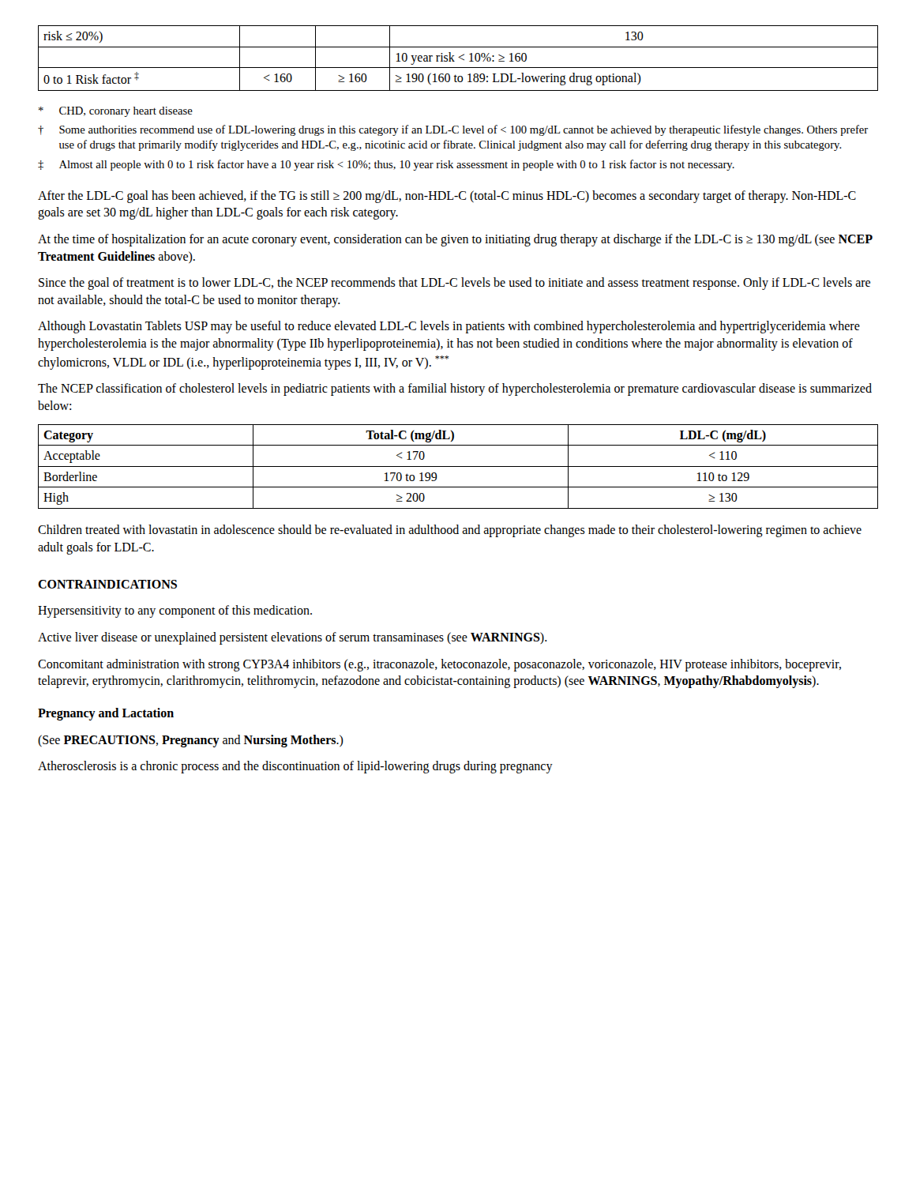| risk ≤ 20%) | | | 130 |
| | | | 10 year risk < 10%: ≥ 160 |
| 0 to 1 Risk factor ‡ | < 160 | ≥ 160 | ≥ 190 (160 to 189: LDL-lowering drug optional) |
*
CHD, coronary heart disease
†
Some authorities recommend use of LDL-lowering drugs in this category if an LDL-C level of < 100 mg/dL cannot be achieved by therapeutic lifestyle changes. Others prefer use of drugs that primarily modify triglycerides and HDL-C, e.g., nicotinic acid or fibrate. Clinical judgment also may call for deferring drug therapy in this subcategory.
‡
Almost all people with 0 to 1 risk factor have a 10 year risk < 10%; thus, 10 year risk assessment in people with 0 to 1 risk factor is not necessary.
After the LDL-C goal has been achieved, if the TG is still ≥ 200 mg/dL, non-HDL-C (total-C minus HDL-C) becomes a secondary target of therapy. Non-HDL-C goals are set 30 mg/dL higher than LDL-C goals for each risk category.
At the time of hospitalization for an acute coronary event, consideration can be given to initiating drug therapy at discharge if the LDL-C is ≥ 130 mg/dL (see NCEP Treatment Guidelines above).
Since the goal of treatment is to lower LDL-C, the NCEP recommends that LDL-C levels be used to initiate and assess treatment response. Only if LDL-C levels are not available, should the total-C be used to monitor therapy.
Although Lovastatin Tablets USP may be useful to reduce elevated LDL-C levels in patients with combined hypercholesterolemia and hypertriglyceridemia where hypercholesterolemia is the major abnormality (Type IIb hyperlipoproteinemia), it has not been studied in conditions where the major abnormality is elevation of chylomicrons, VLDL or IDL (i.e., hyperlipoproteinemia types I, III, IV, or V). ***
The NCEP classification of cholesterol levels in pediatric patients with a familial history of hypercholesterolemia or premature cardiovascular disease is summarized below:
| Category | Total-C (mg/dL) | LDL-C (mg/dL) |
| --- | --- | --- |
| Acceptable | < 170 | < 110 |
| Borderline | 170 to 199 | 110 to 129 |
| High | ≥ 200 | ≥ 130 |
Children treated with lovastatin in adolescence should be re-evaluated in adulthood and appropriate changes made to their cholesterol-lowering regimen to achieve adult goals for LDL-C.
CONTRAINDICATIONS
Hypersensitivity to any component of this medication.
Active liver disease or unexplained persistent elevations of serum transaminases (see WARNINGS).
Concomitant administration with strong CYP3A4 inhibitors (e.g., itraconazole, ketoconazole, posaconazole, voriconazole, HIV protease inhibitors, boceprevir, telaprevir, erythromycin, clarithromycin, telithromycin, nefazodone and cobicistat-containing products) (see WARNINGS, Myopathy/Rhabdomyolysis).
Pregnancy and Lactation
(See PRECAUTIONS, Pregnancy and Nursing Mothers.)
Atherosclerosis is a chronic process and the discontinuation of lipid-lowering drugs during pregnancy